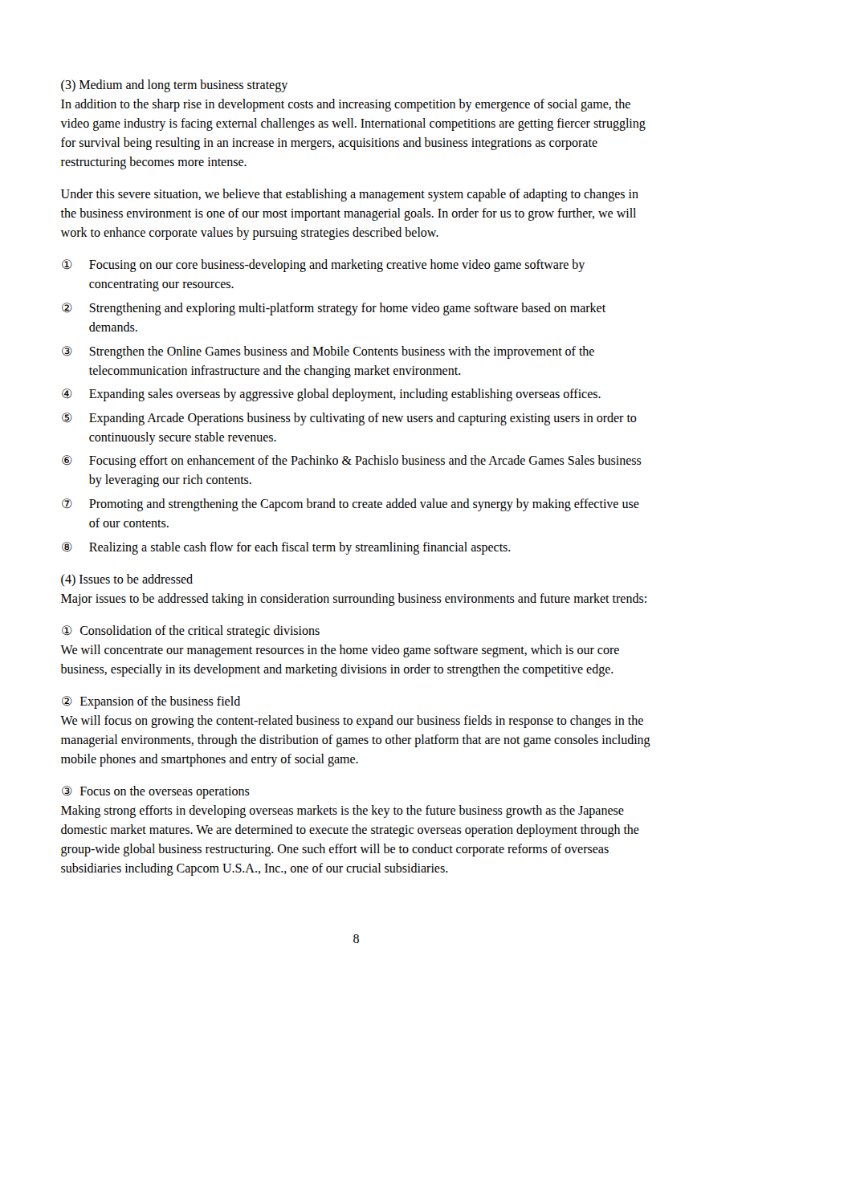(3) Medium and long term business strategy
In addition to the sharp rise in development costs and increasing competition by emergence of social game, the video game industry is facing external challenges as well. International competitions are getting fiercer struggling for survival being resulting in an increase in mergers, acquisitions and business integrations as corporate restructuring becomes more intense.
Under this severe situation, we believe that establishing a management system capable of adapting to changes in the business environment is one of our most important managerial goals. In order for us to grow further, we will work to enhance corporate values by pursuing strategies described below.
① Focusing on our core business-developing and marketing creative home video game software by concentrating our resources.
② Strengthening and exploring multi-platform strategy for home video game software based on market demands.
③ Strengthen the Online Games business and Mobile Contents business with the improvement of the telecommunication infrastructure and the changing market environment.
④ Expanding sales overseas by aggressive global deployment, including establishing overseas offices.
⑤ Expanding Arcade Operations business by cultivating of new users and capturing existing users in order to continuously secure stable revenues.
⑥ Focusing effort on enhancement of the Pachinko & Pachislo business and the Arcade Games Sales business by leveraging our rich contents.
⑦ Promoting and strengthening the Capcom brand to create added value and synergy by making effective use of our contents.
⑧ Realizing a stable cash flow for each fiscal term by streamlining financial aspects.
(4) Issues to be addressed
Major issues to be addressed taking in consideration surrounding business environments and future market trends:
① Consolidation of the critical strategic divisions
We will concentrate our management resources in the home video game software segment, which is our core business, especially in its development and marketing divisions in order to strengthen the competitive edge.
② Expansion of the business field
We will focus on growing the content-related business to expand our business fields in response to changes in the managerial environments, through the distribution of games to other platform that are not game consoles including mobile phones and smartphones and entry of social game.
③ Focus on the overseas operations
Making strong efforts in developing overseas markets is the key to the future business growth as the Japanese domestic market matures. We are determined to execute the strategic overseas operation deployment through the group-wide global business restructuring. One such effort will be to conduct corporate reforms of overseas subsidiaries including Capcom U.S.A., Inc., one of our crucial subsidiaries.
8